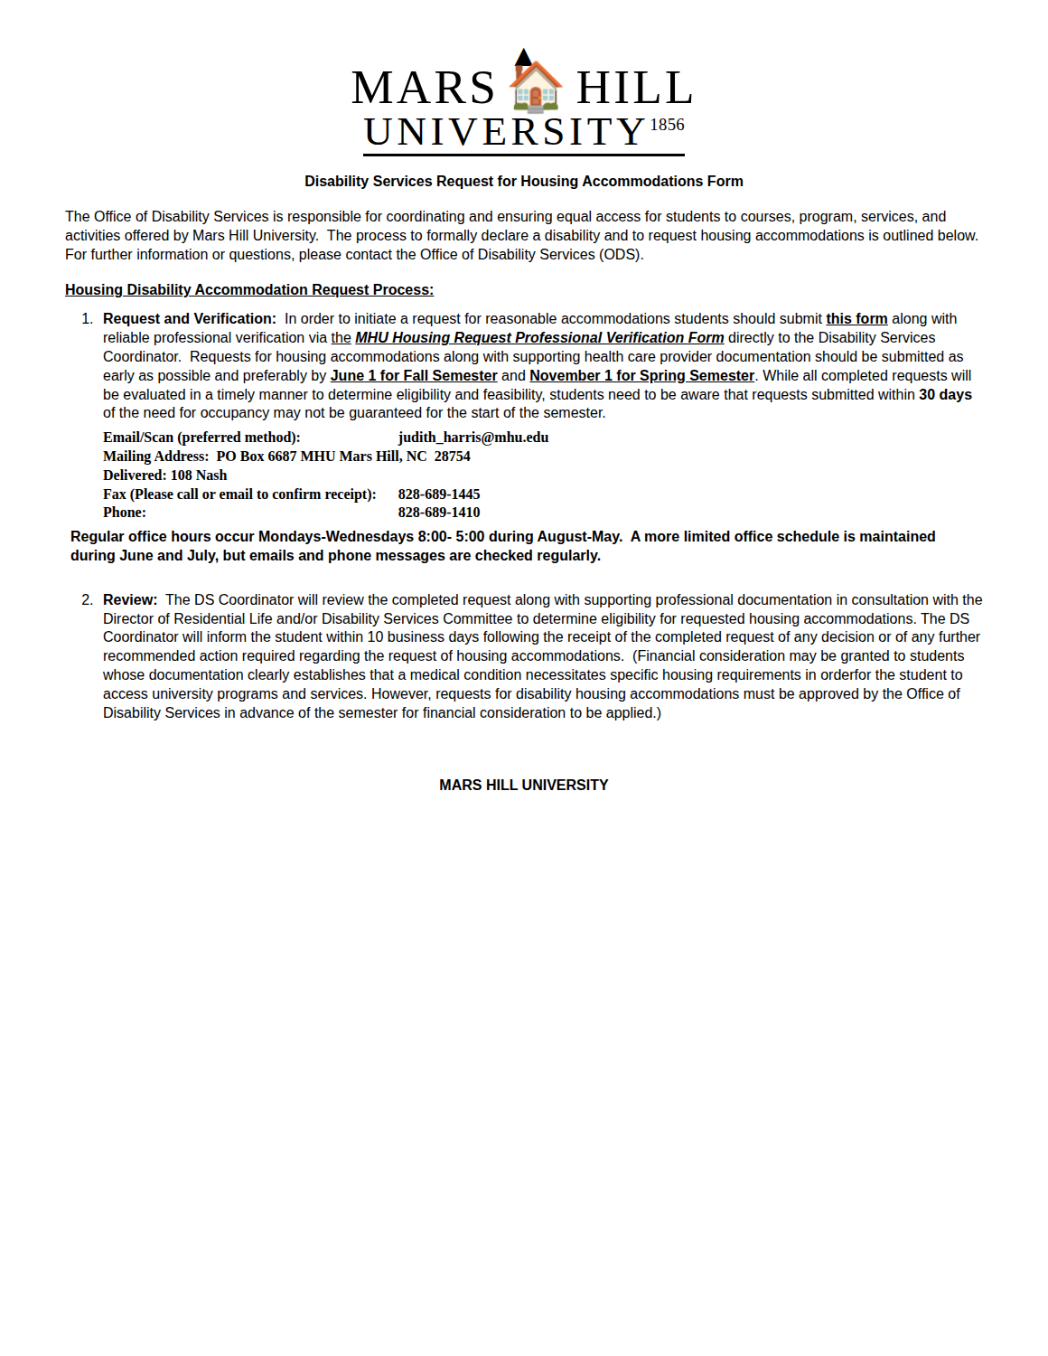▲
MARS 🏠 HILL
UNIVERSITY1856
Disability Services Request for Housing Accommodations Form
The Office of Disability Services is responsible for coordinating and ensuring equal access for students to courses, program, services, and activities offered by Mars Hill University. The process to formally declare a disability and to request housing accommodations is outlined below. For further information or questions, please contact the Office of Disability Services (ODS).
Housing Disability Accommodation Request Process:
Request and Verification: In order to initiate a request for reasonable accommodations students should submit this form along with reliable professional verification via the MHU Housing Request Professional Verification Form directly to the Disability Services Coordinator. Requests for housing accommodations along with supporting health care provider documentation should be submitted as early as possible and preferably by June 1 for Fall Semester and November 1 for Spring Semester. While all completed requests will be evaluated in a timely manner to determine eligibility and feasibility, students need to be aware that requests submitted within 30 days of the need for occupancy may not be guaranteed for the start of the semester.
| Email/Scan (preferred method): | judith_harris@mhu.edu |
| Mailing Address: PO Box 6687 MHU Mars Hill, NC 28754 |
| Delivered: 108 Nash |
| Fax (Please call or email to confirm receipt): | 828-689-1445 |
| Phone: | 828-689-1410 |
Regular office hours occur Mondays-Wednesdays 8:00- 5:00 during August-May. A more limited office schedule is maintained during June and July, but emails and phone messages are checked regularly.
Review: The DS Coordinator will review the completed request along with supporting professional documentation in consultation with the Director of Residential Life and/or Disability Services Committee to determine eligibility for requested housing accommodations. The DS Coordinator will inform the student within 10 business days following the receipt of the completed request of any decision or of any further recommended action required regarding the request of housing accommodations. (Financial consideration may be granted to students whose documentation clearly establishes that a medical condition necessitates specific housing requirements in orderfor the student to access university programs and services. However, requests for disability housing accommodations must be approved by the Office of Disability Services in advance of the semester for financial consideration to be applied.)
MARS HILL UNIVERSITY